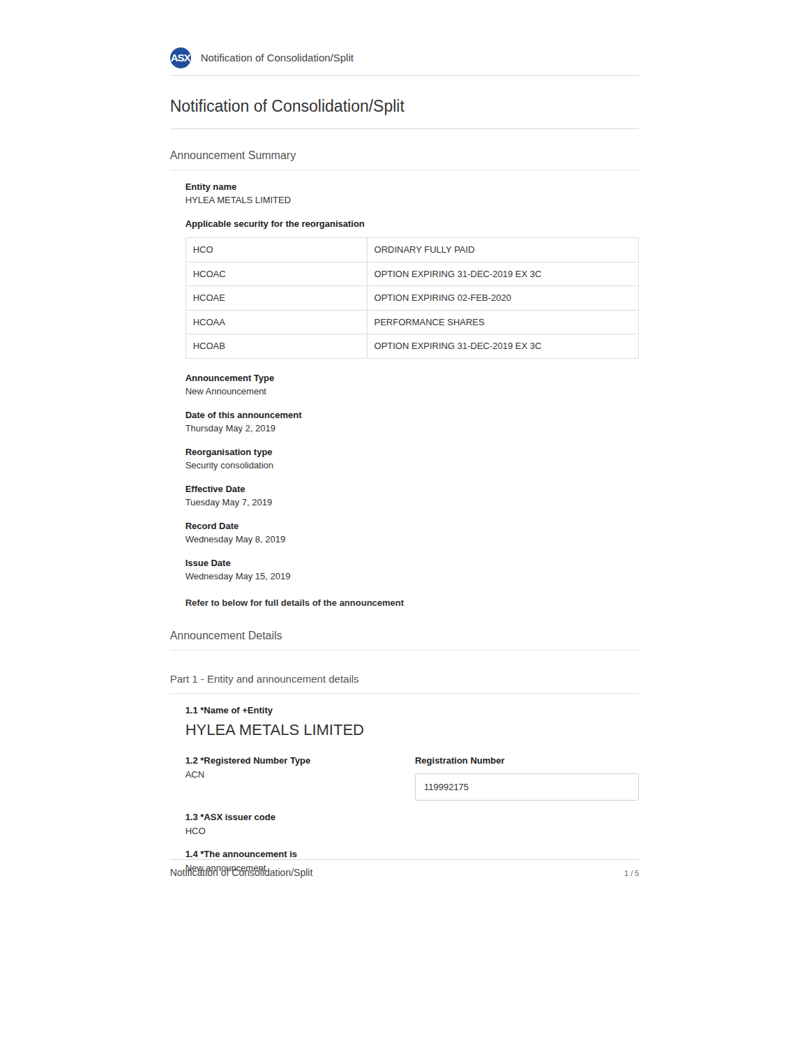ASX
Notification of Consolidation/Split
Notification of Consolidation/Split
Announcement Summary
Entity name
HYLEA METALS LIMITED
Applicable security for the reorganisation
| HCO | ORDINARY FULLY PAID |
| HCOAC | OPTION EXPIRING 31-DEC-2019 EX 3C |
| HCOAE | OPTION EXPIRING 02-FEB-2020 |
| HCOAA | PERFORMANCE SHARES |
| HCOAB | OPTION EXPIRING 31-DEC-2019 EX 3C |
Announcement Type
New Announcement
Date of this announcement
Thursday May 2, 2019
Reorganisation type
Security consolidation
Effective Date
Tuesday May 7, 2019
Record Date
Wednesday May 8, 2019
Issue Date
Wednesday May 15, 2019
Refer to below for full details of the announcement
Announcement Details
Part 1 - Entity and announcement details
1.1 *Name of +Entity
HYLEA METALS LIMITED
1.2 *Registered Number Type
ACN
Registration Number
119992175
1.3 *ASX issuer code
HCO
1.4 *The announcement is
New announcement
Notification of Consolidation/Split
1 / 5